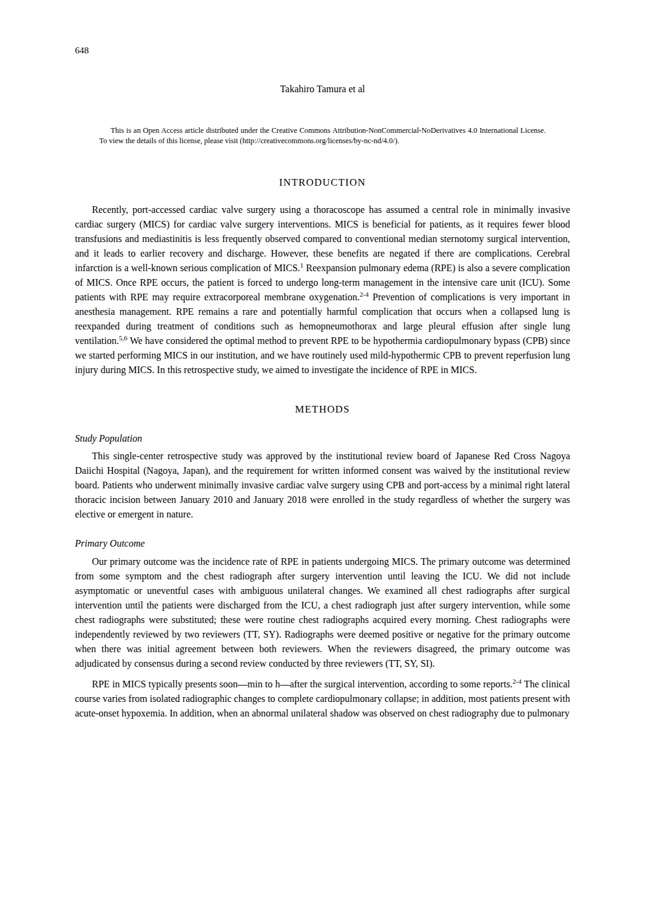648
Takahiro Tamura et al
This is an Open Access article distributed under the Creative Commons Attribution-NonCommercial-NoDerivatives 4.0 International License. To view the details of this license, please visit (http://creativecommons.org/licenses/by-nc-nd/4.0/).
INTRODUCTION
Recently, port-accessed cardiac valve surgery using a thoracoscope has assumed a central role in minimally invasive cardiac surgery (MICS) for cardiac valve surgery interventions. MICS is beneficial for patients, as it requires fewer blood transfusions and mediastinitis is less frequently observed compared to conventional median sternotomy surgical intervention, and it leads to earlier recovery and discharge. However, these benefits are negated if there are complications. Cerebral infarction is a well-known serious complication of MICS.1 Reexpansion pulmonary edema (RPE) is also a severe complication of MICS. Once RPE occurs, the patient is forced to undergo long-term management in the intensive care unit (ICU). Some patients with RPE may require extracorporeal membrane oxygenation.2-4 Prevention of complications is very important in anesthesia management. RPE remains a rare and potentially harmful complication that occurs when a collapsed lung is reexpanded during treatment of conditions such as hemopneumothorax and large pleural effusion after single lung ventilation.5,6 We have considered the optimal method to prevent RPE to be hypothermia cardiopulmonary bypass (CPB) since we started performing MICS in our institution, and we have routinely used mild-hypothermic CPB to prevent reperfusion lung injury during MICS. In this retrospective study, we aimed to investigate the incidence of RPE in MICS.
METHODS
Study Population
This single-center retrospective study was approved by the institutional review board of Japanese Red Cross Nagoya Daiichi Hospital (Nagoya, Japan), and the requirement for written informed consent was waived by the institutional review board. Patients who underwent minimally invasive cardiac valve surgery using CPB and port-access by a minimal right lateral thoracic incision between January 2010 and January 2018 were enrolled in the study regardless of whether the surgery was elective or emergent in nature.
Primary Outcome
Our primary outcome was the incidence rate of RPE in patients undergoing MICS. The primary outcome was determined from some symptom and the chest radiograph after surgery intervention until leaving the ICU. We did not include asymptomatic or uneventful cases with ambiguous unilateral changes. We examined all chest radiographs after surgical intervention until the patients were discharged from the ICU, a chest radiograph just after surgery intervention, while some chest radiographs were substituted; these were routine chest radiographs acquired every morning. Chest radiographs were independently reviewed by two reviewers (TT, SY). Radiographs were deemed positive or negative for the primary outcome when there was initial agreement between both reviewers. When the reviewers disagreed, the primary outcome was adjudicated by consensus during a second review conducted by three reviewers (TT, SY, SI).
RPE in MICS typically presents soon—min to h—after the surgical intervention, according to some reports.2-4 The clinical course varies from isolated radiographic changes to complete cardiopulmonary collapse; in addition, most patients present with acute-onset hypoxemia. In addition, when an abnormal unilateral shadow was observed on chest radiography due to pulmonary